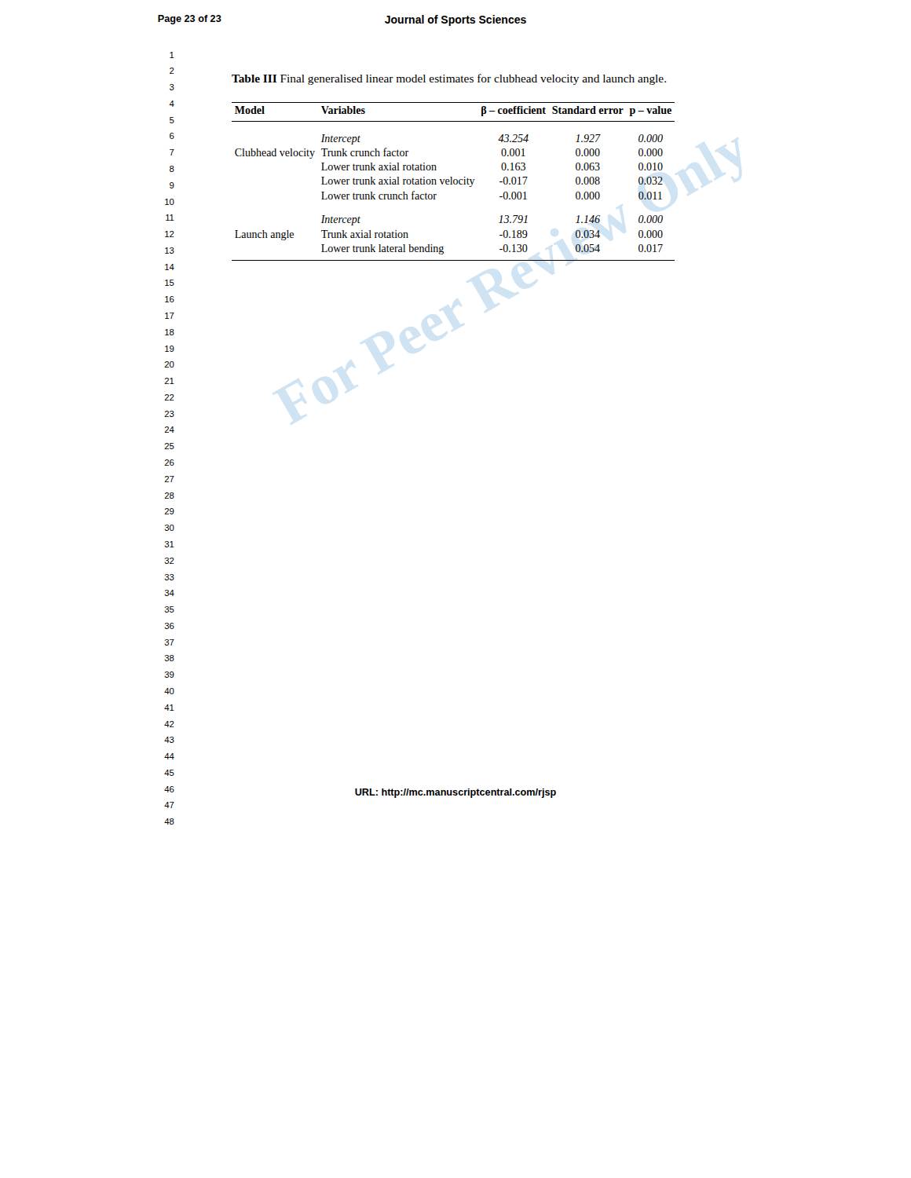Page 23 of 23
Journal of Sports Sciences
1
2
3
4
5
6
7
8
9
10
11
12
13
14
15
16
17
18
19
20
21
22
23
24
25
26
27
28
29
30
31
32
33
34
35
36
37
38
39
40
41
42
43
44
45
46
47
48
49
50
51
52
53
54
55
56
57
58
59
60
For Peer Review Only
Table III Final generalised linear model estimates for clubhead velocity and launch angle.
| Model | Variables | β – coefficient | Standard error | p – value |
| --- | --- | --- | --- | --- |
| | Intercept | 43.254 | 1.927 | 0.000 |
| Clubhead velocity | Trunk crunch factor | 0.001 | 0.000 | 0.000 |
| | Lower trunk axial rotation | 0.163 | 0.063 | 0.010 |
| | Lower trunk axial rotation velocity | -0.017 | 0.008 | 0.032 |
| | Lower trunk crunch factor | -0.001 | 0.000 | 0.011 |
| | Intercept | 13.791 | 1.146 | 0.000 |
| Launch angle | Trunk axial rotation | -0.189 | 0.034 | 0.000 |
| | Lower trunk lateral bending | -0.130 | 0.054 | 0.017 |
URL: http://mc.manuscriptcentral.com/rjsp